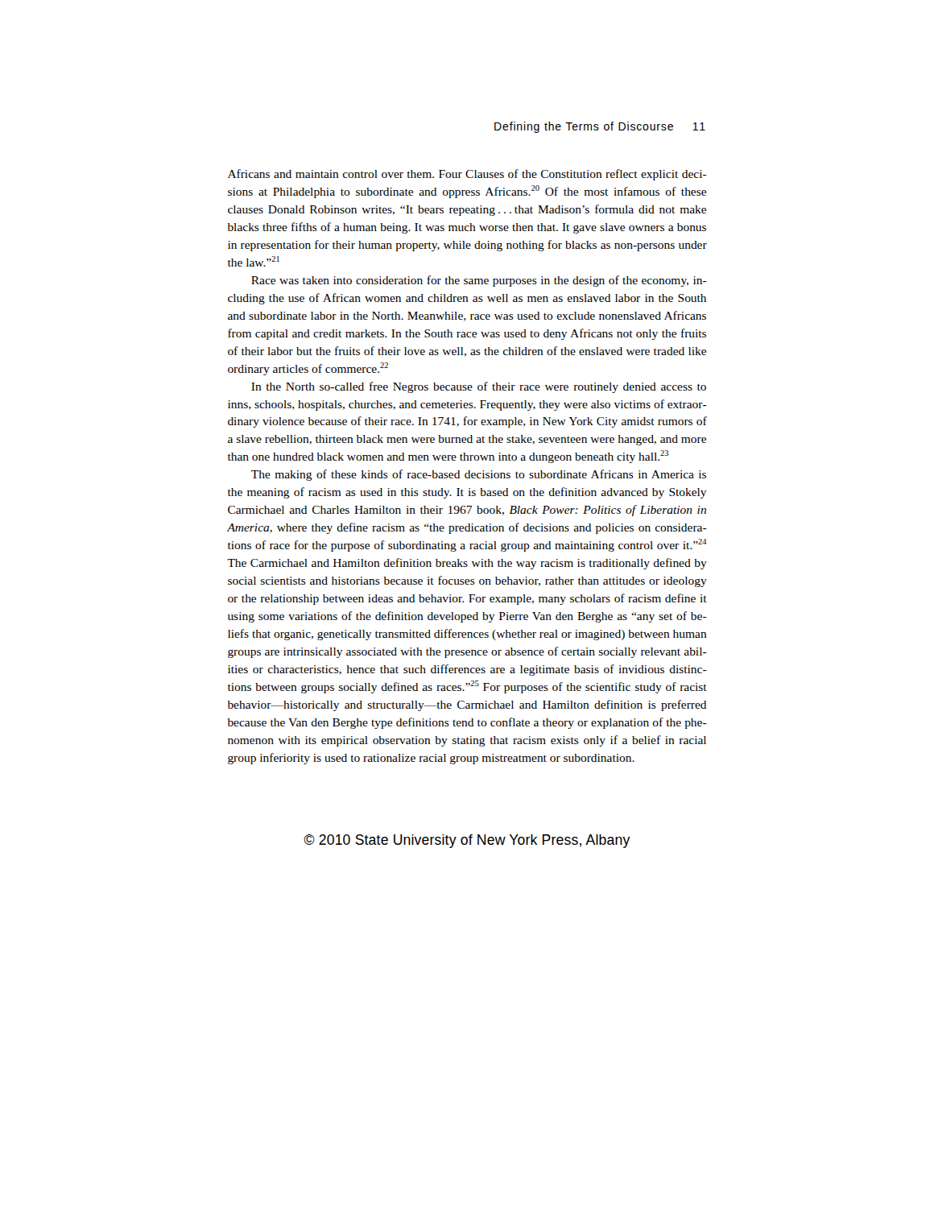Defining the Terms of Discourse11
Africans and maintain control over them. Four Clauses of the Constitution reflect explicit decisions at Philadelphia to subordinate and oppress Africans.20 Of the most infamous of these clauses Donald Robinson writes, “It bears repeating . . . that Madison’s formula did not make blacks three fifths of a human being. It was much worse then that. It gave slave owners a bonus in representation for their human property, while doing nothing for blacks as non-persons under the law.”21
Race was taken into consideration for the same purposes in the design of the economy, including the use of African women and children as well as men as enslaved labor in the South and subordinate labor in the North. Meanwhile, race was used to exclude nonenslaved Africans from capital and credit markets. In the South race was used to deny Africans not only the fruits of their labor but the fruits of their love as well, as the children of the enslaved were traded like ordinary articles of commerce.22
In the North so-called free Negros because of their race were routinely denied access to inns, schools, hospitals, churches, and cemeteries. Frequently, they were also victims of extraordinary violence because of their race. In 1741, for example, in New York City amidst rumors of a slave rebellion, thirteen black men were burned at the stake, seventeen were hanged, and more than one hundred black women and men were thrown into a dungeon beneath city hall.23
The making of these kinds of race-based decisions to subordinate Africans in America is the meaning of racism as used in this study. It is based on the definition advanced by Stokely Carmichael and Charles Hamilton in their 1967 book, Black Power: Politics of Liberation in America, where they define racism as “the predication of decisions and policies on considerations of race for the purpose of subordinating a racial group and maintaining control over it.”24 The Carmichael and Hamilton definition breaks with the way racism is traditionally defined by social scientists and historians because it focuses on behavior, rather than attitudes or ideology or the relationship between ideas and behavior. For example, many scholars of racism define it using some variations of the definition developed by Pierre Van den Berghe as “any set of beliefs that organic, genetically transmitted differences (whether real or imagined) between human groups are intrinsically associated with the presence or absence of certain socially relevant abilities or characteristics, hence that such differences are a legitimate basis of invidious distinctions between groups socially defined as races.”25 For purposes of the scientific study of racist behavior—historically and structurally—the Carmichael and Hamilton definition is preferred because the Van den Berghe type definitions tend to conflate a theory or explanation of the phenomenon with its empirical observation by stating that racism exists only if a belief in racial group inferiority is used to rationalize racial group mistreatment or subordination.
© 2010 State University of New York Press, Albany